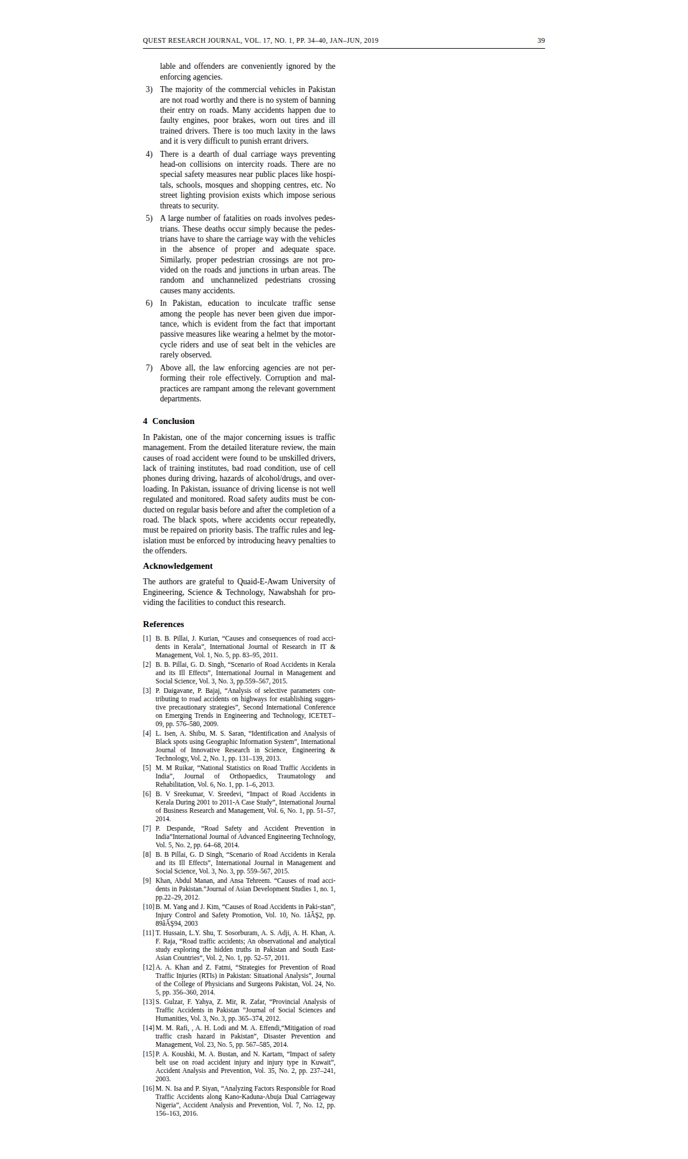Quest Research Journal, Vol. 17, No. 1, pp. 34–40, Jan–Jun, 2019 39
lable and offenders are conveniently ignored by the enforcing agencies.
The majority of the commercial vehicles in Pakistan are not road worthy and there is no system of banning their entry on roads. Many accidents happen due to faulty engines, poor brakes, worn out tires and ill trained drivers. There is too much laxity in the laws and it is very difficult to punish errant drivers.
There is a dearth of dual carriage ways preventing head-on collisions on intercity roads. There are no special safety measures near public places like hospitals, schools, mosques and shopping centres, etc. No street lighting provision exists which impose serious threats to security.
A large number of fatalities on roads involves pedestrians. These deaths occur simply because the pedestrians have to share the carriage way with the vehicles in the absence of proper and adequate space. Similarly, proper pedestrian crossings are not provided on the roads and junctions in urban areas. The random and unchannelized pedestrians crossing causes many accidents.
In Pakistan, education to inculcate traffic sense among the people has never been given due importance, which is evident from the fact that important passive measures like wearing a helmet by the motorcycle riders and use of seat belt in the vehicles are rarely observed.
Above all, the law enforcing agencies are not performing their role effectively. Corruption and malpractices are rampant among the relevant government departments.
4 Conclusion
In Pakistan, one of the major concerning issues is traffic management. From the detailed literature review, the main causes of road accident were found to be unskilled drivers, lack of training institutes, bad road condition, use of cell phones during driving, hazards of alcohol/drugs, and overloading. In Pakistan, issuance of driving license is not well regulated and monitored. Road safety audits must be conducted on regular basis before and after the completion of a road. The black spots, where accidents occur repeatedly, must be repaired on priority basis. The traffic rules and legislation must be enforced by introducing heavy penalties to the offenders.
Acknowledgement
The authors are grateful to Quaid-E-Awam University of Engineering, Science & Technology, Nawabshah for providing the facilities to conduct this research.
References
B. B. Pillai, J. Kurian, “Causes and consequences of road accidents in Kerala”, International Journal of Research in IT & Management, Vol. 1, No. 5, pp. 83–95, 2011.
B. B. Pillai, G. D. Singh, “Scenario of Road Accidents in Kerala and its Ill Effects”, International Journal in Management and Social Science, Vol. 3, No. 3, pp.559–567, 2015.
P. Daigavane, P. Bajaj, “Analysis of selective parameters contributing to road accidents on highways for establishing suggestive precautionary strategies”, Second International Conference on Emerging Trends in Engineering and Technology, ICETET–09, pp. 576–580, 2009.
L. Isen, A. Shibu, M. S. Saran, “Identification and Analysis of Black spots using Geographic Information System”, International Journal of Innovative Research in Science, Engineering & Technology, Vol. 2, No. 1, pp. 131–139, 2013.
M. M Ruikar, “National Statistics on Road Traffic Accidents in India”, Journal of Orthopaedics, Traumatology and Rehabilitation, Vol. 6, No. 1, pp. 1–6, 2013.
B. V Sreekumar, V. Sreedevi, “Impact of Road Accidents in Kerala During 2001 to 2011-A Case Study”, International Journal of Business Research and Management, Vol. 6, No. 1, pp. 51–57, 2014.
P. Despande, “Road Safety and Accident Prevention in India”International Journal of Advanced Engineering Technology, Vol. 5, No. 2, pp. 64–68, 2014.
B. B Pillai, G. D Singh, “Scenario of Road Accidents in Kerala and its Ill Effects”, International Journal in Management and Social Science, Vol. 3, No. 3, pp. 559–567, 2015.
Khan, Abdul Manan, and Ansa Tehreem. “Causes of road accidents in Pakistan.”Journal of Asian Development Studies 1, no. 1, pp.22–29, 2012.
B. M. Yang and J. Kim, “Causes of Road Accidents in Paki-stan”, Injury Control and Safety Promotion, Vol. 10, No. 1âĂŞ2, pp. 89âĂŞ94, 2003
T. Hussain, L.Y. Shu, T. Sosorburam, A. S. Adji, A. H. Khan, A. F. Raja, “Road traffic accidents; An observational and analytical study exploring the hidden truths in Pakistan and South East-Asian Countries“, Vol. 2, No. 1, pp. 52–57, 2011.
A. A. Khan and Z. Fatmi, “Strategies for Prevention of Road Traffic Injuries (RTIs) in Pakistan: Situational Analysis”, Journal of the College of Physicians and Surgeons Pakistan, Vol. 24, No. 5, pp. 356–360, 2014.
S. Gulzar, F. Yahya, Z. Mir, R. Zafar, “Provincial Analysis of Traffic Accidents in Pakistan ”Journal of Social Sciences and Humanities, Vol. 3, No. 3, pp. 365–374, 2012.
M. M. Rafi, , A. H. Lodi and M. A. Effendi,“Mitigation of road traffic crash hazard in Pakistan”, Disaster Prevention and Management, Vol. 23, No. 5, pp. 567–585, 2014.
P. A. Koushki, M. A. Bustan, and N. Kartam, “Impact of safety belt use on road accident injury and injury type in Kuwait”, Accident Analysis and Prevention, Vol. 35, No. 2, pp. 237–241, 2003.
M. N. Isa and P. Siyan, “Analyzing Factors Responsible for Road Traffic Accidents along Kano-Kaduna-Abuja Dual Carriageway Nigeria”, Accident Analysis and Prevention, Vol. 7, No. 12, pp. 156–163, 2016.